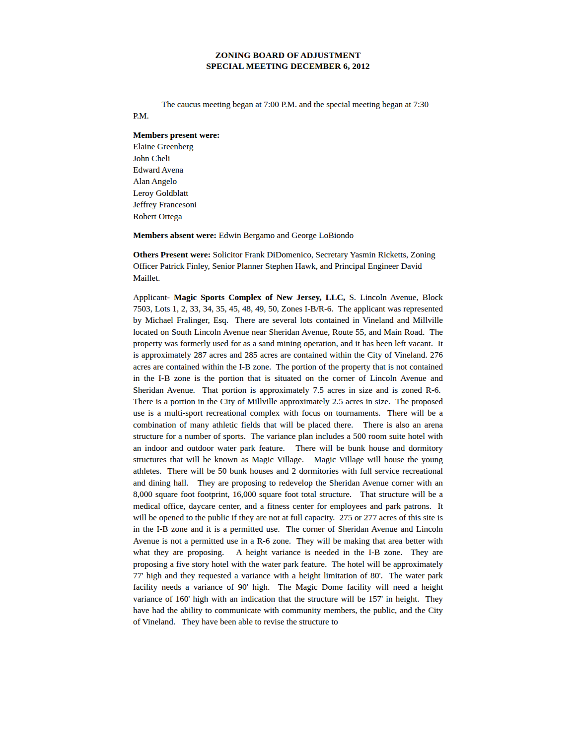ZONING BOARD OF ADJUSTMENT
SPECIAL MEETING DECEMBER 6, 2012
The caucus meeting began at 7:00 P.M. and the special meeting began at 7:30 P.M.
Members present were:
Elaine Greenberg
John Cheli
Edward Avena
Alan Angelo
Leroy Goldblatt
Jeffrey Francesoni
Robert Ortega
Members absent were: Edwin Bergamo and George LoBiondo
Others Present were: Solicitor Frank DiDomenico, Secretary Yasmin Ricketts, Zoning Officer Patrick Finley, Senior Planner Stephen Hawk, and Principal Engineer David Maillet.
Applicant- Magic Sports Complex of New Jersey, LLC, S. Lincoln Avenue, Block 7503, Lots 1, 2, 33, 34, 35, 45, 48, 49, 50, Zones I-B/R-6. The applicant was represented by Michael Fralinger, Esq. There are several lots contained in Vineland and Millville located on South Lincoln Avenue near Sheridan Avenue, Route 55, and Main Road. The property was formerly used for as a sand mining operation, and it has been left vacant. It is approximately 287 acres and 285 acres are contained within the City of Vineland. 276 acres are contained within the I-B zone. The portion of the property that is not contained in the I-B zone is the portion that is situated on the corner of Lincoln Avenue and Sheridan Avenue. That portion is approximately 7.5 acres in size and is zoned R-6. There is a portion in the City of Millville approximately 2.5 acres in size. The proposed use is a multi-sport recreational complex with focus on tournaments. There will be a combination of many athletic fields that will be placed there. There is also an arena structure for a number of sports. The variance plan includes a 500 room suite hotel with an indoor and outdoor water park feature. There will be bunk house and dormitory structures that will be known as Magic Village. Magic Village will house the young athletes. There will be 50 bunk houses and 2 dormitories with full service recreational and dining hall. They are proposing to redevelop the Sheridan Avenue corner with an 8,000 square foot footprint, 16,000 square foot total structure. That structure will be a medical office, daycare center, and a fitness center for employees and park patrons. It will be opened to the public if they are not at full capacity. 275 or 277 acres of this site is in the I-B zone and it is a permitted use. The corner of Sheridan Avenue and Lincoln Avenue is not a permitted use in a R-6 zone. They will be making that area better with what they are proposing. A height variance is needed in the I-B zone. They are proposing a five story hotel with the water park feature. The hotel will be approximately 77' high and they requested a variance with a height limitation of 80'. The water park facility needs a variance of 90' high. The Magic Dome facility will need a height variance of 160' high with an indication that the structure will be 157' in height. They have had the ability to communicate with community members, the public, and the City of Vineland. They have been able to revise the structure to